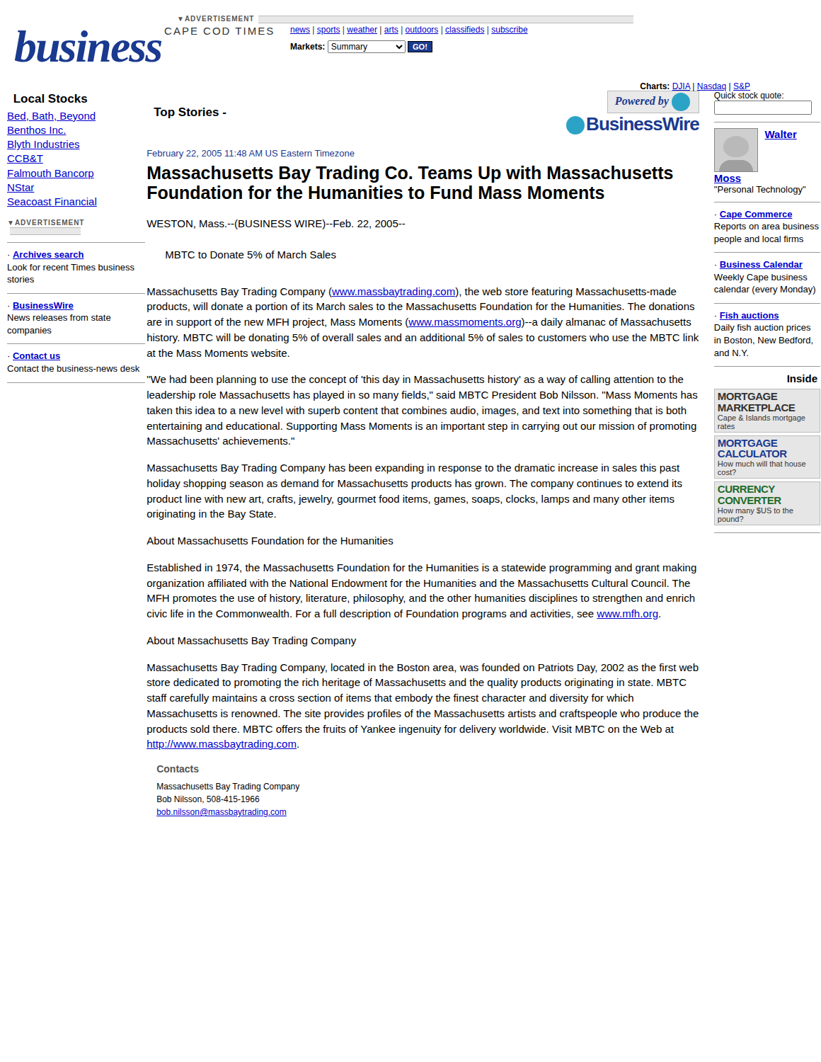▼ADVERTISEMENT
business CAPE COD TIMES
news | sports | weather | arts | outdoors | classifieds | subscribe
Markets: Summary Dow Jones Nasdaq S&P 500 GO!
Charts: DJIA | Nasdaq | S&P
| Local Stocks Bed, Bath, Beyond Benthos Inc. Blyth Industries CCB&T Falmouth Bancorp NStar Seacoast Financial ▼ADVERTISEMENT · Archives search Look for recent Times business stories · BusinessWire News releases from state companies · Contact us Contact the business-news desk | / Top Stories - / Powered by Business Wire / February 22, 2005 11:48 AM US Eastern Timezone Massachusetts Bay Trading Co. Teams Up with Massachusetts Foundation for the Humanities to Fund Mass Moments WESTON, Mass.--(BUSINESS WIRE)--Feb. 22, 2005-- MBTC to Donate 5% of March Sales Massachusetts Bay Trading Company ( www.massbaytrading.com ), the web store featuring Massachusetts-made products, will donate a portion of its March sales to the Massachusetts Foundation for the Humanities. The donations are in support of the new MFH project, Mass Moments ( www.massmoments.org )--a daily almanac of Massachusetts history. MBTC will be donating 5% of overall sales and an additional 5% of sales to customers who use the MBTC link at the Mass Moments website. "We had been planning to use the concept of 'this day in Massachusetts history' as a way of calling attention to the leadership role Massachusetts has played in so many fields," said MBTC President Bob Nilsson. "Mass Moments has taken this idea to a new level with superb content that combines audio, images, and text into something that is both entertaining and educational. Supporting Mass Moments is an important step in carrying out our mission of promoting Massachusetts' achievements." Massachusetts Bay Trading Company has been expanding in response to the dramatic increase in sales this past holiday shopping season as demand for Massachusetts products has grown. The company continues to extend its product line with new art, crafts, jewelry, gourmet food items, games, soaps, clocks, lamps and many other items originating in the Bay State. About Massachusetts Foundation for the Humanities Established in 1974, the Massachusetts Foundation for the Humanities is a statewide programming and grant making organization affiliated with the National Endowment for the Humanities and the Massachusetts Cultural Council. The MFH promotes the use of history, literature, philosophy, and the other humanities disciplines to strengthen and enrich civic life in the Commonwealth. For a full description of Foundation programs and activities, see www.mfh.org . About Massachusetts Bay Trading Company Massachusetts Bay Trading Company, located in the Boston area, was founded on Patriots Day, 2002 as the first web store dedicated to promoting the rich heritage of Massachusetts and the quality products originating in state. MBTC staff carefully maintains a cross section of items that embody the finest character and diversity for which Massachusetts is renowned. The site provides profiles of the Massachusetts artists and craftspeople who produce the products sold there. MBTC offers the fruits of Yankee ingenuity for delivery worldwide. Visit MBTC on the Web at http://www.massbaytrading.com . Contacts Massachusetts Bay Trading Company Bob Nilsson, 508-415-1966 bob.nilsson@massbaytrading.com | Quick stock quote: Walter Moss "Personal Technology" · Cape Commerce Reports on area business people and local firms · Business Calendar Weekly Cape business calendar (every Monday) · Fish auctions Daily fish auction prices in Boston, New Bedford, and N.Y. Inside MORTGAGE MARKETPLACE Cape & Islands mortgage rates MORTGAGE CALCULATOR How much will that house cost? CURRENCY CONVERTER How many $US to the pound? |